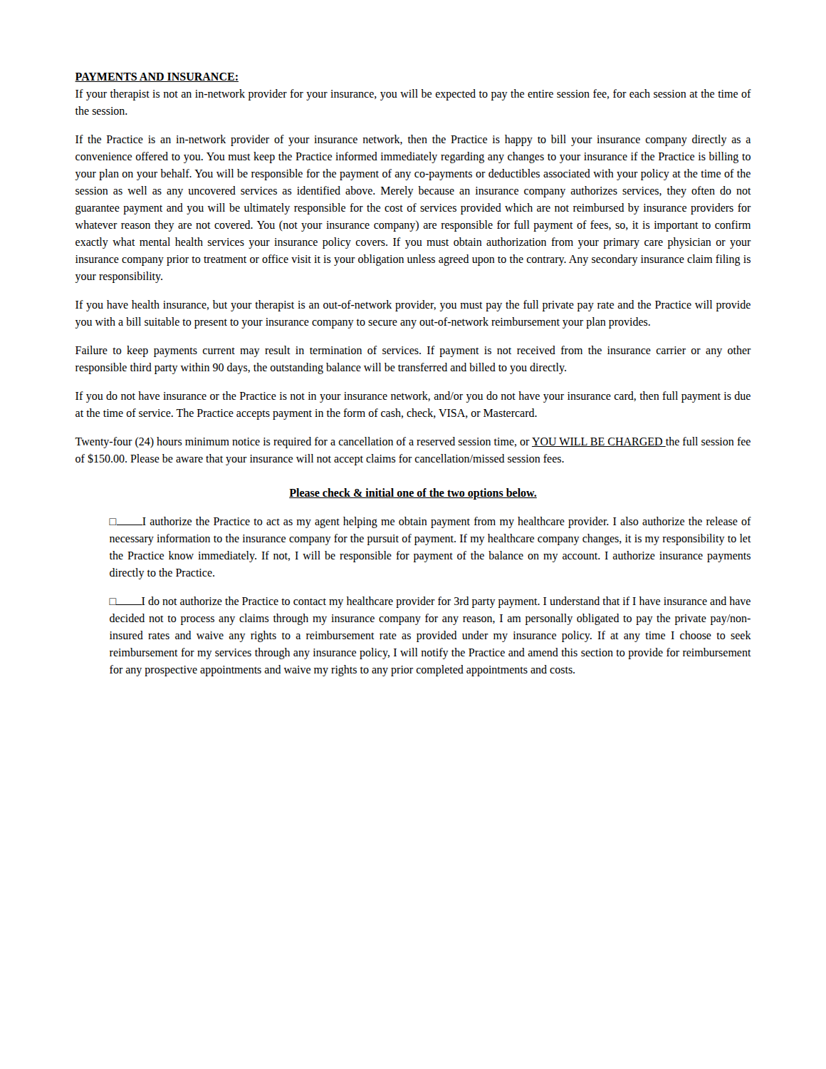PAYMENTS AND INSURANCE:
If your therapist is not an in-network provider for your insurance, you will be expected to pay the entire session fee, for each session at the time of the session.
If the Practice is an in-network provider of your insurance network, then the Practice is happy to bill your insurance company directly as a convenience offered to you. You must keep the Practice informed immediately regarding any changes to your insurance if the Practice is billing to your plan on your behalf. You will be responsible for the payment of any co-payments or deductibles associated with your policy at the time of the session as well as any uncovered services as identified above. Merely because an insurance company authorizes services, they often do not guarantee payment and you will be ultimately responsible for the cost of services provided which are not reimbursed by insurance providers for whatever reason they are not covered. You (not your insurance company) are responsible for full payment of fees, so, it is important to confirm exactly what mental health services your insurance policy covers. If you must obtain authorization from your primary care physician or your insurance company prior to treatment or office visit it is your obligation unless agreed upon to the contrary. Any secondary insurance claim filing is your responsibility.
If you have health insurance, but your therapist is an out-of-network provider, you must pay the full private pay rate and the Practice will provide you with a bill suitable to present to your insurance company to secure any out-of-network reimbursement your plan provides.
Failure to keep payments current may result in termination of services. If payment is not received from the insurance carrier or any other responsible third party within 90 days, the outstanding balance will be transferred and billed to you directly.
If you do not have insurance or the Practice is not in your insurance network, and/or you do not have your insurance card, then full payment is due at the time of service. The Practice accepts payment in the form of cash, check, VISA, or Mastercard.
Twenty-four (24) hours minimum notice is required for a cancellation of a reserved session time, or YOU WILL BE CHARGED the full session fee of $150.00. Please be aware that your insurance will not accept claims for cancellation/missed session fees.
Please check & initial one of the two options below.
□ I authorize the Practice to act as my agent helping me obtain payment from my healthcare provider. I also authorize the release of necessary information to the insurance company for the pursuit of payment. If my healthcare company changes, it is my responsibility to let the Practice know immediately. If not, I will be responsible for payment of the balance on my account. I authorize insurance payments directly to the Practice.
□ I do not authorize the Practice to contact my healthcare provider for 3rd party payment. I understand that if I have insurance and have decided not to process any claims through my insurance company for any reason, I am personally obligated to pay the private pay/non-insured rates and waive any rights to a reimbursement rate as provided under my insurance policy. If at any time I choose to seek reimbursement for my services through any insurance policy, I will notify the Practice and amend this section to provide for reimbursement for any prospective appointments and waive my rights to any prior completed appointments and costs.